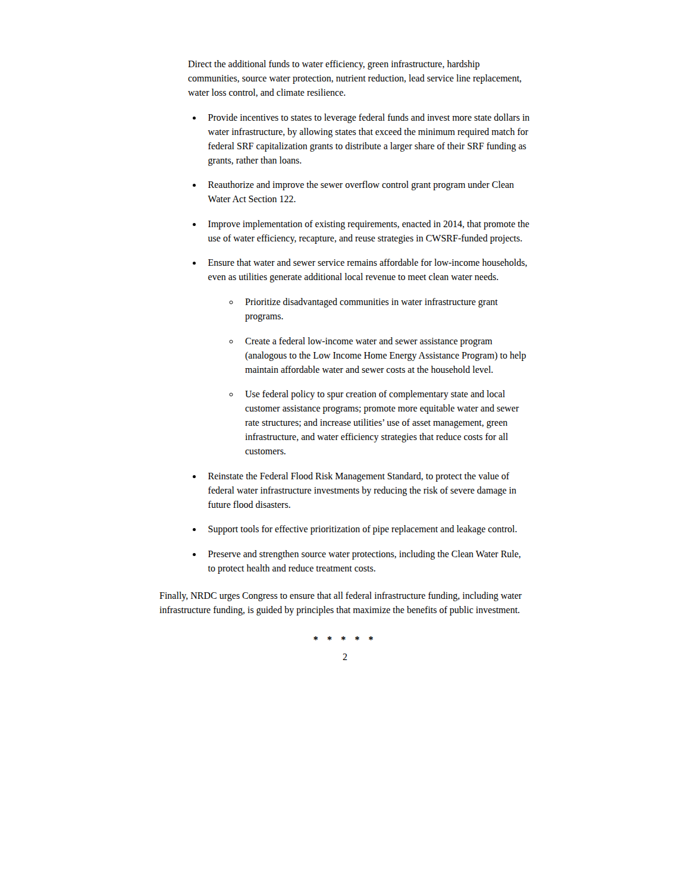Direct the additional funds to water efficiency, green infrastructure, hardship communities, source water protection, nutrient reduction, lead service line replacement, water loss control, and climate resilience.
Provide incentives to states to leverage federal funds and invest more state dollars in water infrastructure, by allowing states that exceed the minimum required match for federal SRF capitalization grants to distribute a larger share of their SRF funding as grants, rather than loans.
Reauthorize and improve the sewer overflow control grant program under Clean Water Act Section 122.
Improve implementation of existing requirements, enacted in 2014, that promote the use of water efficiency, recapture, and reuse strategies in CWSRF-funded projects.
Ensure that water and sewer service remains affordable for low-income households, even as utilities generate additional local revenue to meet clean water needs.
Prioritize disadvantaged communities in water infrastructure grant programs.
Create a federal low-income water and sewer assistance program (analogous to the Low Income Home Energy Assistance Program) to help maintain affordable water and sewer costs at the household level.
Use federal policy to spur creation of complementary state and local customer assistance programs; promote more equitable water and sewer rate structures; and increase utilities’ use of asset management, green infrastructure, and water efficiency strategies that reduce costs for all customers.
Reinstate the Federal Flood Risk Management Standard, to protect the value of federal water infrastructure investments by reducing the risk of severe damage in future flood disasters.
Support tools for effective prioritization of pipe replacement and leakage control.
Preserve and strengthen source water protections, including the Clean Water Rule, to protect health and reduce treatment costs.
Finally, NRDC urges Congress to ensure that all federal infrastructure funding, including water infrastructure funding, is guided by principles that maximize the benefits of public investment.
* * * * *
2